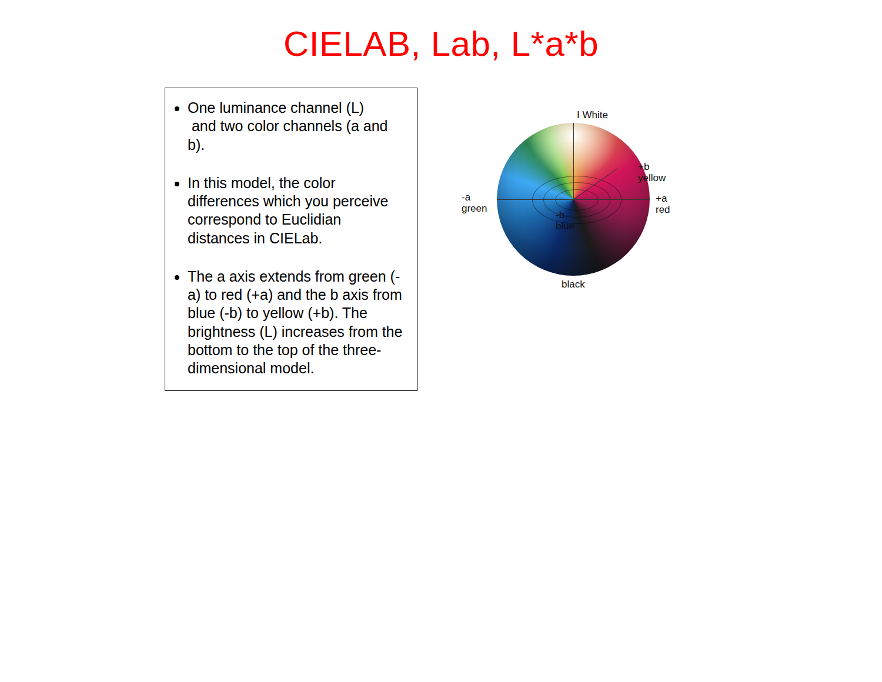CIELAB, Lab, L*a*b
One luminance channel (L)
and two color channels (a and b).
In this model, the color differences which you perceive correspond to Euclidian distances in CIELab.
The a axis extends from green (-a) to red (+a) and the b axis from blue (-b) to yellow (+b). The brightness (L) increases from the bottom to the top of the three-dimensional model.
I White
black
+b
yellow
+a
red
-a
green
-b
blue